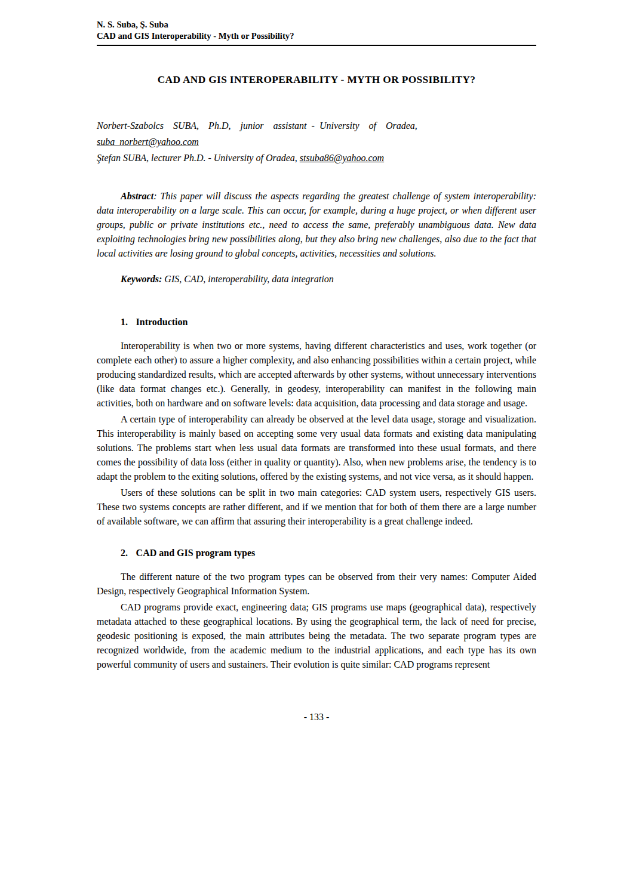N. S. Suba, Ş. Suba
CAD and GIS Interoperability - Myth or Possibility?
CAD AND GIS INTEROPERABILITY - MYTH OR POSSIBILITY?
Norbert-Szabolcs SUBA, Ph.D, junior assistant - University of Oradea,
suba_norbert@yahoo.com
Ştefan SUBA, lecturer Ph.D. - University of Oradea, stsuba86@yahoo.com
Abstract: This paper will discuss the aspects regarding the greatest challenge of system interoperability: data interoperability on a large scale. This can occur, for example, during a huge project, or when different user groups, public or private institutions etc., need to access the same, preferably unambiguous data. New data exploiting technologies bring new possibilities along, but they also bring new challenges, also due to the fact that local activities are losing ground to global concepts, activities, necessities and solutions.
Keywords: GIS, CAD, interoperability, data integration
1. Introduction
Interoperability is when two or more systems, having different characteristics and uses, work together (or complete each other) to assure a higher complexity, and also enhancing possibilities within a certain project, while producing standardized results, which are accepted afterwards by other systems, without unnecessary interventions (like data format changes etc.). Generally, in geodesy, interoperability can manifest in the following main activities, both on hardware and on software levels: data acquisition, data processing and data storage and usage.
A certain type of interoperability can already be observed at the level data usage, storage and visualization. This interoperability is mainly based on accepting some very usual data formats and existing data manipulating solutions. The problems start when less usual data formats are transformed into these usual formats, and there comes the possibility of data loss (either in quality or quantity). Also, when new problems arise, the tendency is to adapt the problem to the exiting solutions, offered by the existing systems, and not vice versa, as it should happen.
Users of these solutions can be split in two main categories: CAD system users, respectively GIS users. These two systems concepts are rather different, and if we mention that for both of them there are a large number of available software, we can affirm that assuring their interoperability is a great challenge indeed.
2. CAD and GIS program types
The different nature of the two program types can be observed from their very names: Computer Aided Design, respectively Geographical Information System.
CAD programs provide exact, engineering data; GIS programs use maps (geographical data), respectively metadata attached to these geographical locations. By using the geographical term, the lack of need for precise, geodesic positioning is exposed, the main attributes being the metadata. The two separate program types are recognized worldwide, from the academic medium to the industrial applications, and each type has its own powerful community of users and sustainers. Their evolution is quite similar: CAD programs represent
- 133 -